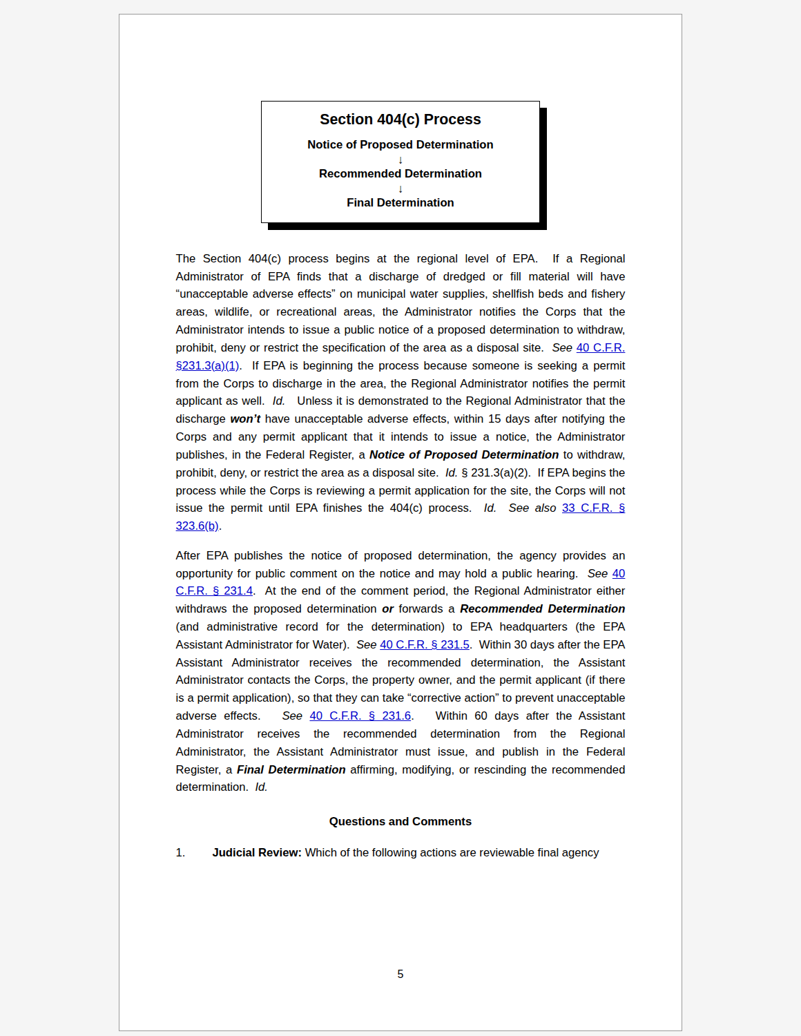Section 404(c) Process
Notice of Proposed Determination
↓
Recommended Determination
↓
Final Determination
The Section 404(c) process begins at the regional level of EPA. If a Regional Administrator of EPA finds that a discharge of dredged or fill material will have “unacceptable adverse effects” on municipal water supplies, shellfish beds and fishery areas, wildlife, or recreational areas, the Administrator notifies the Corps that the Administrator intends to issue a public notice of a proposed determination to withdraw, prohibit, deny or restrict the specification of the area as a disposal site. See 40 C.F.R. §231.3(a)(1). If EPA is beginning the process because someone is seeking a permit from the Corps to discharge in the area, the Regional Administrator notifies the permit applicant as well. Id. Unless it is demonstrated to the Regional Administrator that the discharge won’t have unacceptable adverse effects, within 15 days after notifying the Corps and any permit applicant that it intends to issue a notice, the Administrator publishes, in the Federal Register, a Notice of Proposed Determination to withdraw, prohibit, deny, or restrict the area as a disposal site. Id. § 231.3(a)(2). If EPA begins the process while the Corps is reviewing a permit application for the site, the Corps will not issue the permit until EPA finishes the 404(c) process. Id. See also 33 C.F.R. § 323.6(b).
After EPA publishes the notice of proposed determination, the agency provides an opportunity for public comment on the notice and may hold a public hearing. See 40 C.F.R. § 231.4. At the end of the comment period, the Regional Administrator either withdraws the proposed determination or forwards a Recommended Determination (and administrative record for the determination) to EPA headquarters (the EPA Assistant Administrator for Water). See 40 C.F.R. § 231.5. Within 30 days after the EPA Assistant Administrator receives the recommended determination, the Assistant Administrator contacts the Corps, the property owner, and the permit applicant (if there is a permit application), so that they can take “corrective action” to prevent unacceptable adverse effects. See 40 C.F.R. § 231.6. Within 60 days after the Assistant Administrator receives the recommended determination from the Regional Administrator, the Assistant Administrator must issue, and publish in the Federal Register, a Final Determination affirming, modifying, or rescinding the recommended determination. Id.
Questions and Comments
1.
Judicial Review: Which of the following actions are reviewable final agency
5